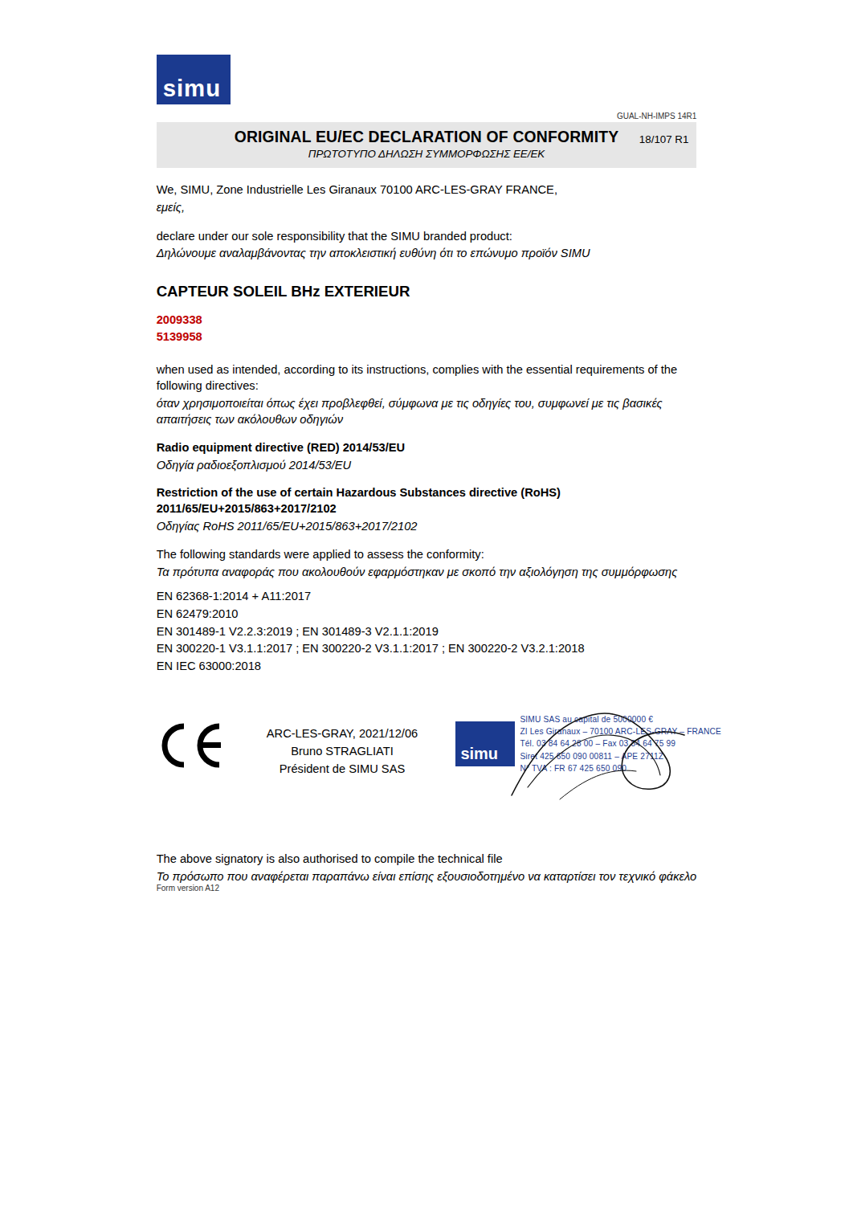simu
GUAL-NH-IMPS 14R1
18/107 R1
ORIGINAL EU/EC DECLARATION OF CONFORMITY
ΠΡΩΤΟΤΥΠΟ ΔΗΛΩΣΗ ΣΥΜΜΟΡΦΩΣΗΣ ΕΕ/ΕΚ
We, SIMU, Zone Industrielle Les Giranaux 70100 ARC-LES-GRAY FRANCE,
εμείς,
declare under our sole responsibility that the SIMU branded product:
Δηλώνουμε αναλαμβάνοντας την αποκλειστική ευθύνη ότι το επώνυμο προϊόν SIMU
CAPTEUR SOLEIL BHz EXTERIEUR
2009338
5139958
when used as intended, according to its instructions, complies with the essential requirements of the following directives:
όταν χρησιμοποιείται όπως έχει προβλεφθεί, σύμφωνα με τις οδηγίες του, συμφωνεί με τις βασικές απαιτήσεις των ακόλουθων οδηγιών
Radio equipment directive (RED) 2014/53/EU
Οδηγία ραδιοεξοπλισμού 2014/53/EU
Restriction of the use of certain Hazardous Substances directive (RoHS) 2011/65/EU+2015/863+2017/2102
Οδηγίας RoHS 2011/65/EU+2015/863+2017/2102
The following standards were applied to assess the conformity:
Τα πρότυπα αναφοράς που ακολουθούν εφαρμόστηκαν με σκοπό την αξιολόγηση της συμμόρφωσης
EN 62368‑1:2014 + A11:2017
EN 62479:2010
EN 301489‑1 V2.2.3:2019 ; EN 301489‑3 V2.1.1:2019
EN 300220‑1 V3.1.1:2017 ; EN 300220‑2 V3.1.1:2017 ; EN 300220‑2 V3.2.1:2018
EN IEC 63000:2018
ARC-LES-GRAY, 2021/12/06
Bruno STRAGLIATI
Président de SIMU SAS
simu
SIMU SAS au capital de 5000000 €
ZI Les Giranaux – 70100 ARC-LES-GRAY – FRANCE
Tél. 03 84 64 28 00 – Fax 03 84 64 75 99
Siret 425 650 090 00811 – APE 2711Z
N° TVA : FR 67 425 650 090
The above signatory is also authorised to compile the technical file
Το πρόσωπο που αναφέρεται παραπάνω είναι επίσης εξουσιοδοτημένο να καταρτίσει τον τεχνικό φάκελο
Form version A12